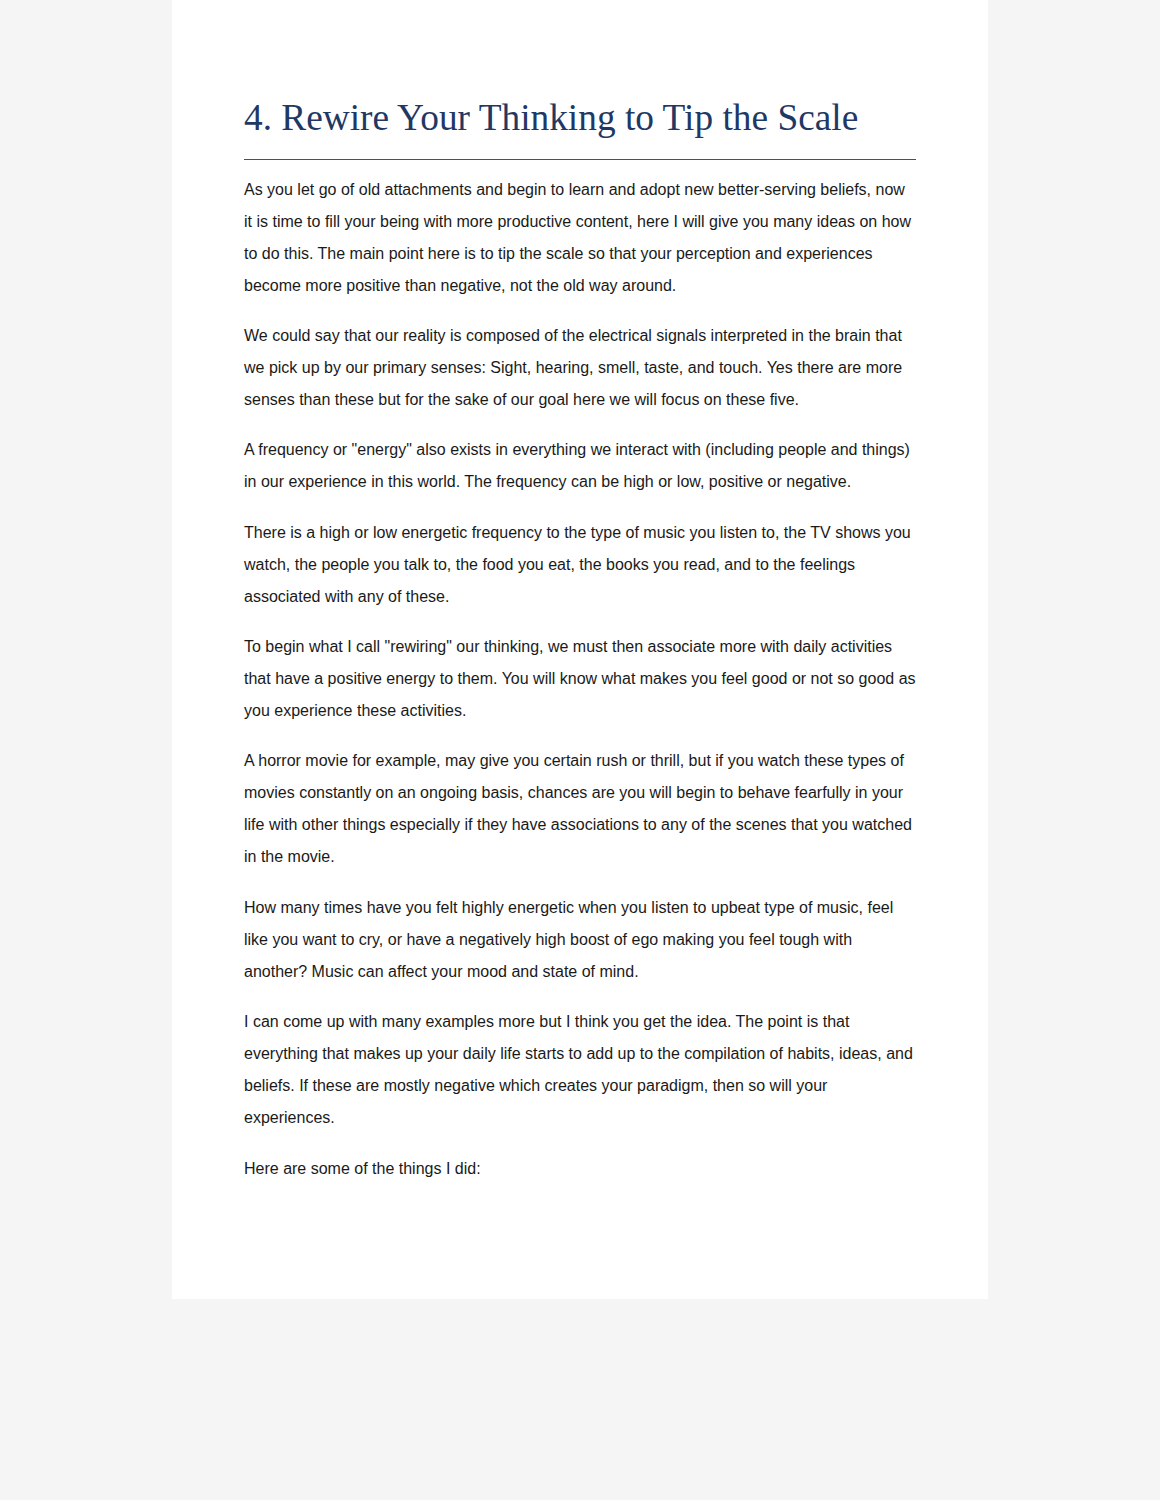4. Rewire Your Thinking to Tip the Scale
As you let go of old attachments and begin to learn and adopt new better-serving beliefs, now it is time to fill your being with more productive content, here I will give you many ideas on how to do this. The main point here is to tip the scale so that your perception and experiences become more positive than negative, not the old way around.
We could say that our reality is composed of the electrical signals interpreted in the brain that we pick up by our primary senses: Sight, hearing, smell, taste, and touch. Yes there are more senses than these but for the sake of our goal here we will focus on these five.
A frequency or "energy" also exists in everything we interact with (including people and things) in our experience in this world. The frequency can be high or low, positive or negative.
There is a high or low energetic frequency to the type of music you listen to, the TV shows you watch, the people you talk to, the food you eat, the books you read, and to the feelings associated with any of these.
To begin what I call "rewiring" our thinking, we must then associate more with daily activities that have a positive energy to them. You will know what makes you feel good or not so good as you experience these activities.
A horror movie for example, may give you certain rush or thrill, but if you watch these types of movies constantly on an ongoing basis, chances are you will begin to behave fearfully in your life with other things especially if they have associations to any of the scenes that you watched in the movie.
How many times have you felt highly energetic when you listen to upbeat type of music, feel like you want to cry, or have a negatively high boost of ego making you feel tough with another? Music can affect your mood and state of mind.
I can come up with many examples more but I think you get the idea. The point is that everything that makes up your daily life starts to add up to the compilation of habits, ideas, and beliefs. If these are mostly negative which creates your paradigm, then so will your experiences.
Here are some of the things I did: